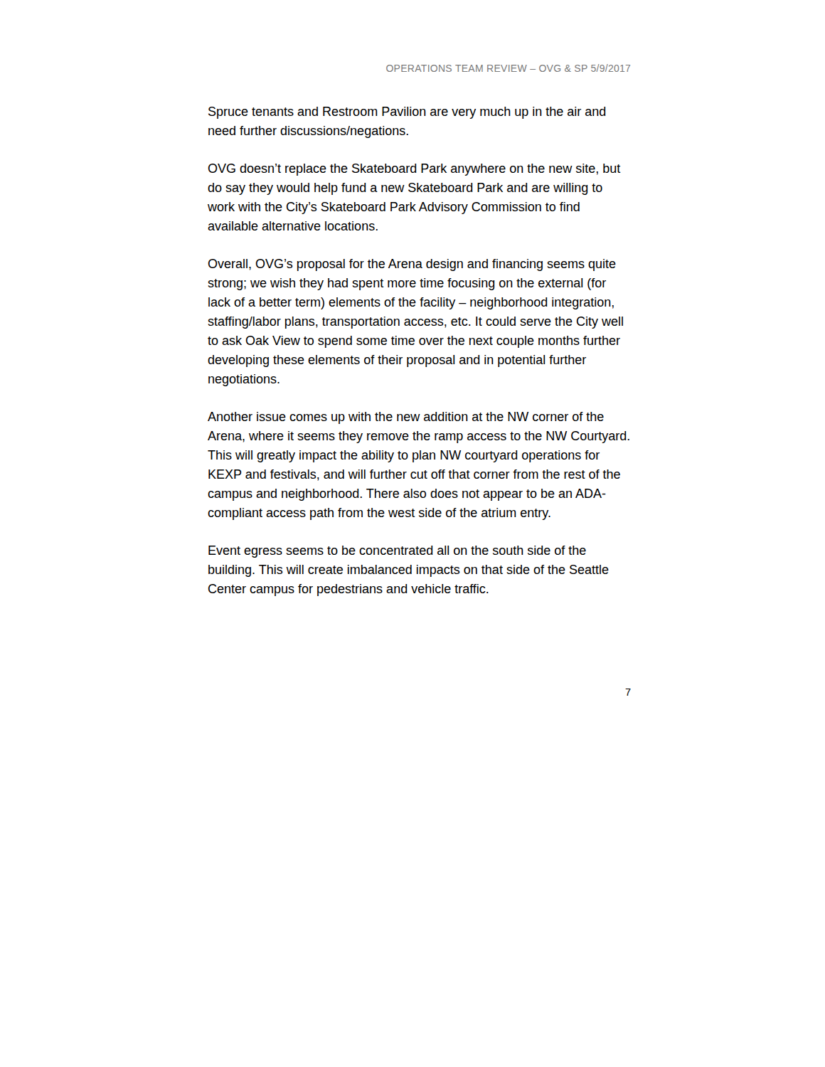OPERATIONS TEAM REVIEW – OVG & SP 5/9/2017
Spruce tenants and Restroom Pavilion are very much up in the air and need further discussions/negations.
OVG doesn’t replace the Skateboard Park anywhere on the new site, but do say they would help fund a new Skateboard Park and are willing to work with the City’s Skateboard Park Advisory Commission to find available alternative locations.
Overall, OVG’s proposal for the Arena design and financing seems quite strong; we wish they had spent more time focusing on the external (for lack of a better term) elements of the facility – neighborhood integration, staffing/labor plans, transportation access, etc. It could serve the City well to ask Oak View to spend some time over the next couple months further developing these elements of their proposal and in potential further negotiations.
Another issue comes up with the new addition at the NW corner of the Arena, where it seems they remove the ramp access to the NW Courtyard. This will greatly impact the ability to plan NW courtyard operations for KEXP and festivals, and will further cut off that corner from the rest of the campus and neighborhood. There also does not appear to be an ADA-compliant access path from the west side of the atrium entry.
Event egress seems to be concentrated all on the south side of the building. This will create imbalanced impacts on that side of the Seattle Center campus for pedestrians and vehicle traffic.
7